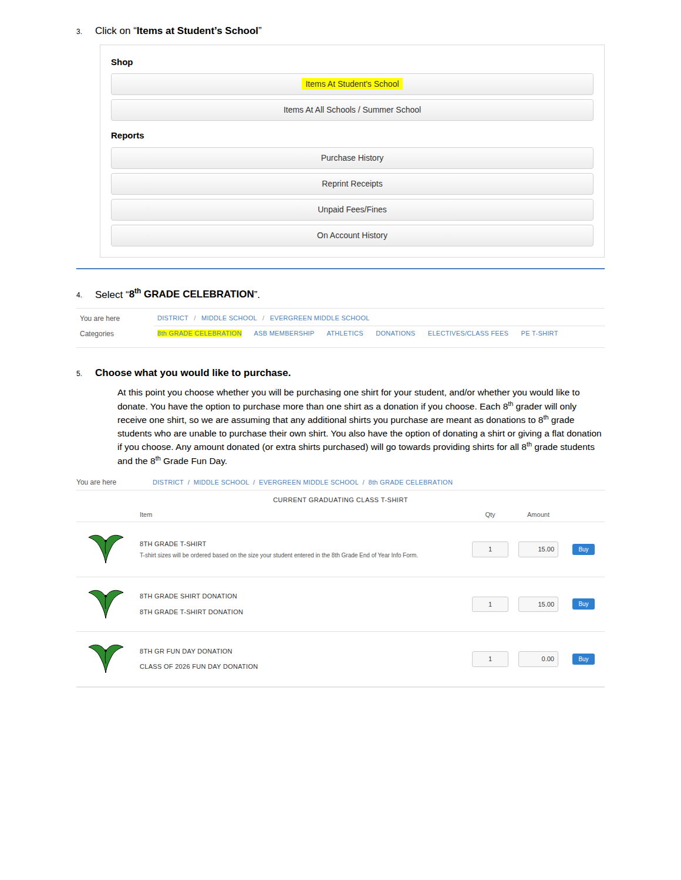3. Click on “Items at Student’s School”
Shop
Items At Student's School
Items At All Schools / Summer School
Reports
Purchase History
Reprint Receipts
Unpaid Fees/Fines
On Account History
4. Select “8th GRADE CELEBRATION”.
| You are here | DISTRICT / MIDDLE SCHOOL / EVERGREEN MIDDLE SCHOOL |
| Categories | 8th GRADE CELEBRATION ASB MEMBERSHIP ATHLETICS DONATIONS ELECTIVES/CLASS FEES PE T-SHIRT |
5. Choose what you would like to purchase.
At this point you choose whether you will be purchasing one shirt for your student, and/or whether you would like to donate. You have the option to purchase more than one shirt as a donation if you choose. Each 8th grader will only receive one shirt, so we are assuming that any additional shirts you purchase are meant as donations to 8th grade students who are unable to purchase their own shirt. You also have the option of donating a shirt or giving a flat donation if you choose. Any amount donated (or extra shirts purchased) will go towards providing shirts for all 8th grade students and the 8th Grade Fun Day.
You are here DISTRICT / MIDDLE SCHOOL / EVERGREEN MIDDLE SCHOOL / 8th GRADE CELEBRATION
CURRENT GRADUATING CLASS T-SHIRT
| | Item | Qty | Amount | |
| --- | --- | --- | --- | --- |
| | 8TH GRADE T-SHIRT T-shirt sizes will be ordered based on the size your student entered in the 8th Grade End of Year Info Form. | 1 | 15.00 | Buy |
| | 8TH GRADE SHIRT DONATION 8TH GRADE T-SHIRT DONATION | 1 | 15.00 | Buy |
| | 8TH GR FUN DAY DONATION CLASS OF 2026 FUN DAY DONATION | 1 | 0.00 | Buy |